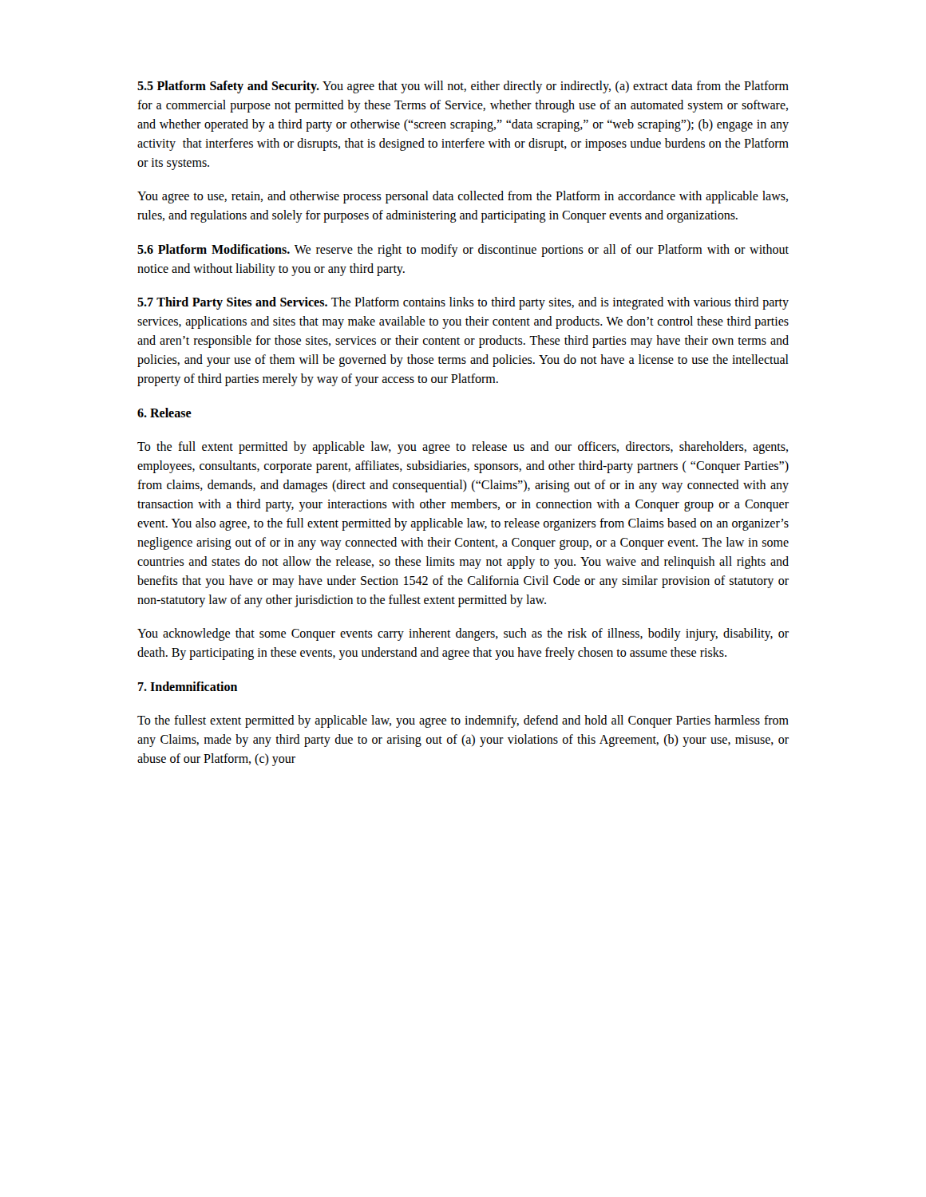5.5 Platform Safety and Security. You agree that you will not, either directly or indirectly, (a) extract data from the Platform for a commercial purpose not permitted by these Terms of Service, whether through use of an automated system or software, and whether operated by a third party or otherwise (“screen scraping,” “data scraping,” or “web scraping”); (b) engage in any activity that interferes with or disrupts, that is designed to interfere with or disrupt, or imposes undue burdens on the Platform or its systems.
You agree to use, retain, and otherwise process personal data collected from the Platform in accordance with applicable laws, rules, and regulations and solely for purposes of administering and participating in Conquer events and organizations.
5.6 Platform Modifications. We reserve the right to modify or discontinue portions or all of our Platform with or without notice and without liability to you or any third party.
5.7 Third Party Sites and Services. The Platform contains links to third party sites, and is integrated with various third party services, applications and sites that may make available to you their content and products. We don’t control these third parties and aren’t responsible for those sites, services or their content or products. These third parties may have their own terms and policies, and your use of them will be governed by those terms and policies. You do not have a license to use the intellectual property of third parties merely by way of your access to our Platform.
6. Release
To the full extent permitted by applicable law, you agree to release us and our officers, directors, shareholders, agents, employees, consultants, corporate parent, affiliates, subsidiaries, sponsors, and other third-party partners ( “Conquer Parties”) from claims, demands, and damages (direct and consequential) (“Claims”), arising out of or in any way connected with any transaction with a third party, your interactions with other members, or in connection with a Conquer group or a Conquer event. You also agree, to the full extent permitted by applicable law, to release organizers from Claims based on an organizer’s negligence arising out of or in any way connected with their Content, a Conquer group, or a Conquer event. The law in some countries and states do not allow the release, so these limits may not apply to you. You waive and relinquish all rights and benefits that you have or may have under Section 1542 of the California Civil Code or any similar provision of statutory or non-statutory law of any other jurisdiction to the fullest extent permitted by law.
You acknowledge that some Conquer events carry inherent dangers, such as the risk of illness, bodily injury, disability, or death. By participating in these events, you understand and agree that you have freely chosen to assume these risks.
7. Indemnification
To the fullest extent permitted by applicable law, you agree to indemnify, defend and hold all Conquer Parties harmless from any Claims, made by any third party due to or arising out of (a) your violations of this Agreement, (b) your use, misuse, or abuse of our Platform, (c) your